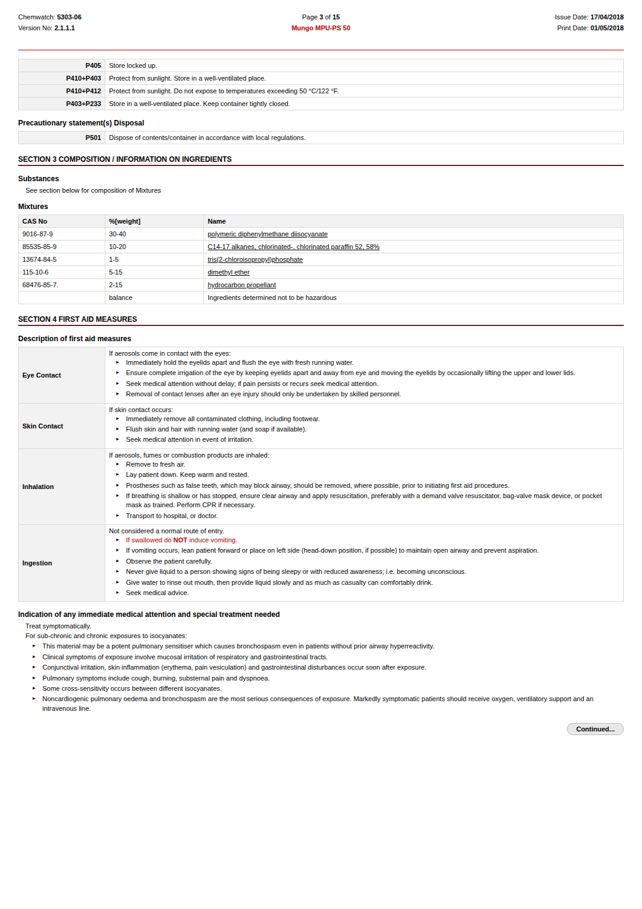Chemwatch: 5303-06
Version No: 2.1.1.1
Issue Date: 17/04/2018
Print Date: 01/05/2018
Page 3 of 15
Mungo MPU-PS 50
| P405 | Store locked up. |
| P410+P403 | Protect from sunlight. Store in a well-ventilated place. |
| P410+P412 | Protect from sunlight. Do not expose to temperatures exceeding 50 °C/122 °F. |
| P403+P233 | Store in a well-ventilated place. Keep container tightly closed. |
Precautionary statement(s) Disposal
| P501 | Dispose of contents/container in accordance with local regulations. |
SECTION 3 COMPOSITION / INFORMATION ON INGREDIENTS
Substances
See section below for composition of Mixtures
Mixtures
| CAS No | %[weight] | Name |
| 9016-87-9 | 30-40 | polymeric diphenylmethane diisocyanate |
| 85535-85-9 | 10-20 | C14-17 alkanes, chlorinated-, chlorinated paraffin 52, 58% |
| 13674-84-5 | 1-5 | tris(2-chloroisopropyl)phosphate |
| 115-10-6 | 5-15 | dimethyl ether |
| 68476-85-7. | 2-15 | hydrocarbon propellant |
| | balance | Ingredients determined not to be hazardous |
SECTION 4 FIRST AID MEASURES
Description of first aid measures
| Eye Contact | If aerosols come in contact with the eyes: Immediately hold the eyelids apart and flush the eye with fresh running water. Ensure complete irrigation of the eye by keeping eyelids apart and away from eye and moving the eyelids by occasionally lifting the upper and lower lids. Seek medical attention without delay; if pain persists or recurs seek medical attention. Removal of contact lenses after an eye injury should only be undertaken by skilled personnel. |
| Skin Contact | If skin contact occurs: Immediately remove all contaminated clothing, including footwear. Flush skin and hair with running water (and soap if available). Seek medical attention in event of irritation. |
| Inhalation | If aerosols, fumes or combustion products are inhaled: Remove to fresh air. Lay patient down. Keep warm and rested. Prostheses such as false teeth, which may block airway, should be removed, where possible, prior to initiating first aid procedures. If breathing is shallow or has stopped, ensure clear airway and apply resuscitation, preferably with a demand valve resuscitator, bag-valve mask device, or pocket mask as trained. Perform CPR if necessary. Transport to hospital, or doctor. |
| Ingestion | Not considered a normal route of entry. If swallowed do NOT induce vomiting. If vomiting occurs, lean patient forward or place on left side (head-down position, if possible) to maintain open airway and prevent aspiration. Observe the patient carefully. Never give liquid to a person showing signs of being sleepy or with reduced awareness; i.e. becoming unconscious. Give water to rinse out mouth, then provide liquid slowly and as much as casualty can comfortably drink. Seek medical advice. |
Indication of any immediate medical attention and special treatment needed
Treat symptomatically.
For sub-chronic and chronic exposures to isocyanates:
This material may be a potent pulmonary sensitiser which causes bronchospasm even in patients without prior airway hyperreactivity.
Clinical symptoms of exposure involve mucosal irritation of respiratory and gastrointestinal tracts.
Conjunctival irritation, skin inflammation (erythema, pain vesiculation) and gastrointestinal disturbances occur soon after exposure.
Pulmonary symptoms include cough, burning, substernal pain and dyspnoea.
Some cross-sensitivity occurs between different isocyanates.
Noncardiogenic pulmonary oedema and bronchospasm are the most serious consequences of exposure. Markedly symptomatic patients should receive oxygen, ventilatory support and an intravenous line.
Continued...